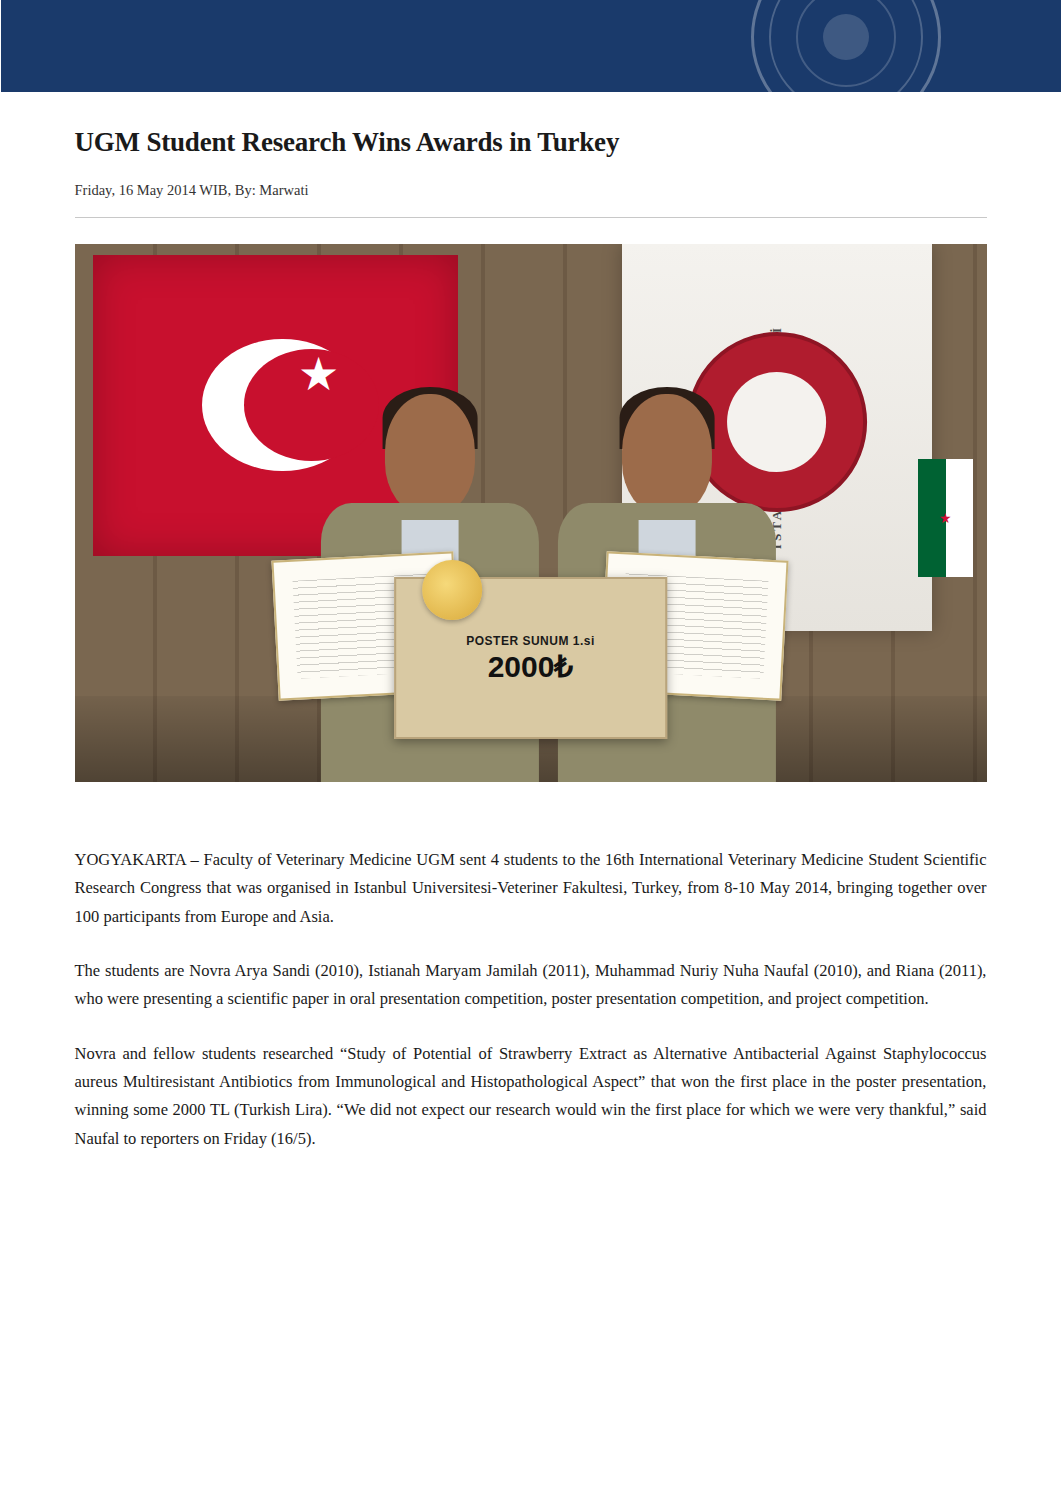UGM Student Research Wins Awards in Turkey
Friday, 16 May 2014 WIB, By: Marwati
İSTANBUL ÜNİVERSİTESİ
POSTER SUNUM 1.si
2000₺
YOGYAKARTA – Faculty of Veterinary Medicine UGM sent 4 students to the 16th International Veterinary Medicine Student Scientific Research Congress that was organised in Istanbul Universitesi-Veteriner Fakultesi, Turkey, from 8-10 May 2014, bringing together over 100 participants from Europe and Asia.
The students are Novra Arya Sandi (2010), Istianah Maryam Jamilah (2011), Muhammad Nuriy Nuha Naufal (2010), and Riana (2011), who were presenting a scientific paper in oral presentation competition, poster presentation competition, and project competition.
Novra and fellow students researched “Study of Potential of Strawberry Extract as Alternative Antibacterial Against Staphylococcus aureus Multiresistant Antibiotics from Immunological and Histopathological Aspect” that won the first place in the poster presentation, winning some 2000 TL (Turkish Lira). “We did not expect our research would win the first place for which we were very thankful,” said Naufal to reporters on Friday (16/5).